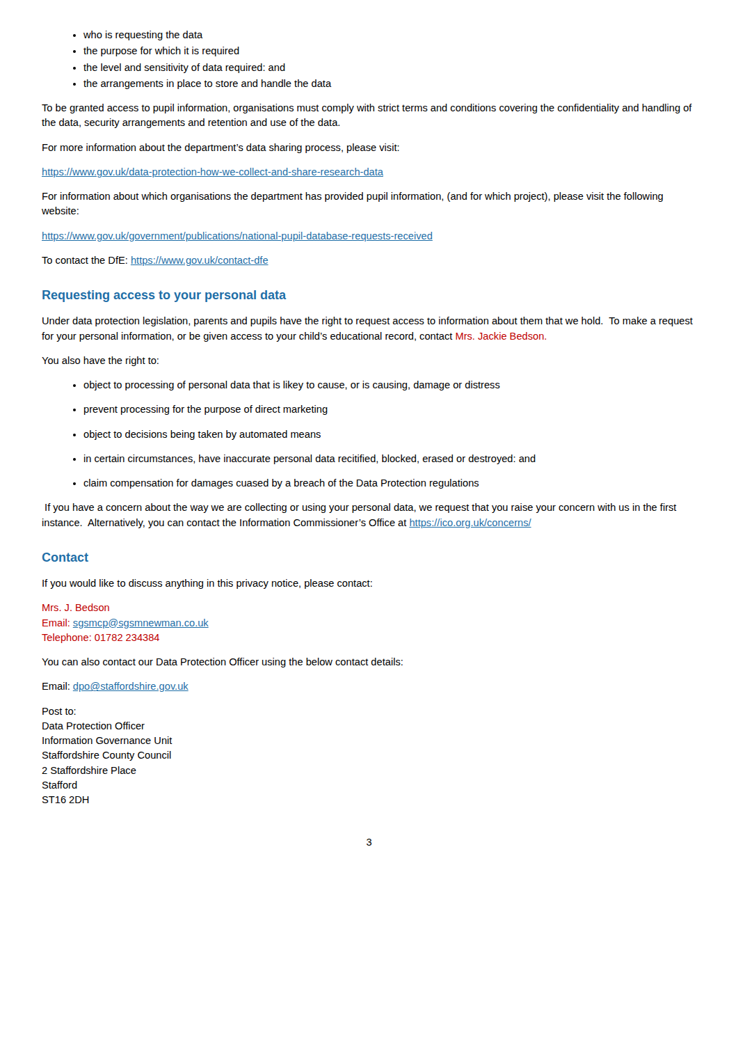who is requesting the data
the purpose for which it is required
the level and sensitivity of data required: and
the arrangements in place to store and handle the data
To be granted access to pupil information, organisations must comply with strict terms and conditions covering the confidentiality and handling of the data, security arrangements and retention and use of the data.
For more information about the department’s data sharing process, please visit:
https://www.gov.uk/data-protection-how-we-collect-and-share-research-data
For information about which organisations the department has provided pupil information, (and for which project), please visit the following website:
https://www.gov.uk/government/publications/national-pupil-database-requests-received
To contact the DfE: https://www.gov.uk/contact-dfe
Requesting access to your personal data
Under data protection legislation, parents and pupils have the right to request access to information about them that we hold. To make a request for your personal information, or be given access to your child’s educational record, contact Mrs. Jackie Bedson.
You also have the right to:
object to processing of personal data that is likey to cause, or is causing, damage or distress
prevent processing for the purpose of direct marketing
object to decisions being taken by automated means
in certain circumstances, have inaccurate personal data recitified, blocked, erased or destroyed: and
claim compensation for damages cuased by a breach of the Data Protection regulations
If you have a concern about the way we are collecting or using your personal data, we request that you raise your concern with us in the first instance. Alternatively, you can contact the Information Commissioner’s Office at https://ico.org.uk/concerns/
Contact
If you would like to discuss anything in this privacy notice, please contact:
Mrs. J. Bedson
Email: sgsmcp@sgsmnewman.co.uk
Telephone: 01782 234384
You can also contact our Data Protection Officer using the below contact details:
Email: dpo@staffordshire.gov.uk
Post to:
Data Protection Officer
Information Governance Unit
Staffordshire County Council
2 Staffordshire Place
Stafford
ST16 2DH
3